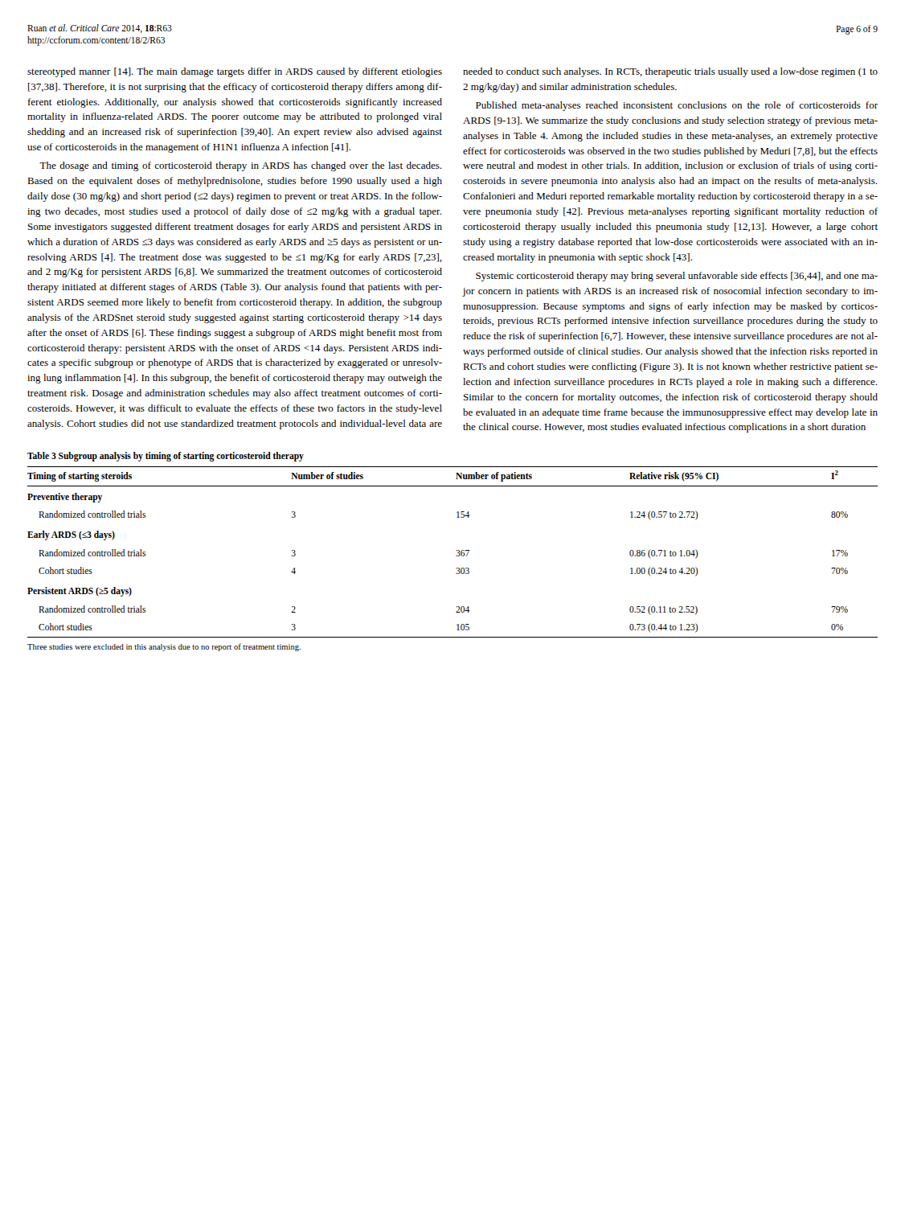Ruan et al. Critical Care 2014, 18:R63
http://ccforum.com/content/18/2/R63
Page 6 of 9
stereotyped manner [14]. The main damage targets differ in ARDS caused by different etiologies [37,38]. Therefore, it is not surprising that the efficacy of corticosteroid therapy differs among different etiologies. Additionally, our analysis showed that corticosteroids significantly increased mortality in influenza-related ARDS. The poorer outcome may be attributed to prolonged viral shedding and an increased risk of superinfection [39,40]. An expert review also advised against use of corticosteroids in the management of H1N1 influenza A infection [41].
The dosage and timing of corticosteroid therapy in ARDS has changed over the last decades. Based on the equivalent doses of methylprednisolone, studies before 1990 usually used a high daily dose (30 mg/kg) and short period (≤2 days) regimen to prevent or treat ARDS. In the following two decades, most studies used a protocol of daily dose of ≤2 mg/kg with a gradual taper. Some investigators suggested different treatment dosages for early ARDS and persistent ARDS in which a duration of ARDS ≤3 days was considered as early ARDS and ≥5 days as persistent or unresolving ARDS [4]. The treatment dose was suggested to be ≤1 mg/Kg for early ARDS [7,23], and 2 mg/Kg for persistent ARDS [6,8]. We summarized the treatment outcomes of corticosteroid therapy initiated at different stages of ARDS (Table 3). Our analysis found that patients with persistent ARDS seemed more likely to benefit from corticosteroid therapy. In addition, the subgroup analysis of the ARDSnet steroid study suggested against starting corticosteroid therapy >14 days after the onset of ARDS [6]. These findings suggest a subgroup of ARDS might benefit most from corticosteroid therapy: persistent ARDS with the onset of ARDS <14 days. Persistent ARDS indicates a specific subgroup or phenotype of ARDS that is characterized by exaggerated or unresolving lung inflammation [4]. In this subgroup, the benefit of corticosteroid therapy may outweigh the treatment risk. Dosage and administration schedules may also affect treatment outcomes of corticosteroids. However, it was difficult to evaluate the effects of these two factors in the study-level analysis. Cohort studies did not use standardized treatment protocols and individual-level data are needed to conduct such analyses. In RCTs, therapeutic trials usually used a low-dose regimen (1 to 2 mg/kg/day) and similar administration schedules.
Published meta-analyses reached inconsistent conclusions on the role of corticosteroids for ARDS [9-13]. We summarize the study conclusions and study selection strategy of previous meta-analyses in Table 4. Among the included studies in these meta-analyses, an extremely protective effect for corticosteroids was observed in the two studies published by Meduri [7,8], but the effects were neutral and modest in other trials. In addition, inclusion or exclusion of trials of using corticosteroids in severe pneumonia into analysis also had an impact on the results of meta-analysis. Confalonieri and Meduri reported remarkable mortality reduction by corticosteroid therapy in a severe pneumonia study [42]. Previous meta-analyses reporting significant mortality reduction of corticosteroid therapy usually included this pneumonia study [12,13]. However, a large cohort study using a registry database reported that low-dose corticosteroids were associated with an increased mortality in pneumonia with septic shock [43].
Systemic corticosteroid therapy may bring several unfavorable side effects [36,44], and one major concern in patients with ARDS is an increased risk of nosocomial infection secondary to immunosuppression. Because symptoms and signs of early infection may be masked by corticosteroids, previous RCTs performed intensive infection surveillance procedures during the study to reduce the risk of superinfection [6,7]. However, these intensive surveillance procedures are not always performed outside of clinical studies. Our analysis showed that the infection risks reported in RCTs and cohort studies were conflicting (Figure 3). It is not known whether restrictive patient selection and infection surveillance procedures in RCTs played a role in making such a difference. Similar to the concern for mortality outcomes, the infection risk of corticosteroid therapy should be evaluated in an adequate time frame because the immunosuppressive effect may develop late in the clinical course. However, most studies evaluated infectious complications in a short duration
Table 3 Subgroup analysis by timing of starting corticosteroid therapy
| Timing of starting steroids | Number of studies | Number of patients | Relative risk (95% CI) | I 2 |
| --- | --- | --- | --- | --- |
| Preventive therapy |
| Randomized controlled trials | 3 | 154 | 1.24 (0.57 to 2.72) | 80% |
| Early ARDS (≤3 days) |
| Randomized controlled trials | 3 | 367 | 0.86 (0.71 to 1.04) | 17% |
| Cohort studies | 4 | 303 | 1.00 (0.24 to 4.20) | 70% |
| Persistent ARDS (≥5 days) |
| Randomized controlled trials | 2 | 204 | 0.52 (0.11 to 2.52) | 79% |
| Cohort studies | 3 | 105 | 0.73 (0.44 to 1.23) | 0% |
Three studies were excluded in this analysis due to no report of treatment timing.